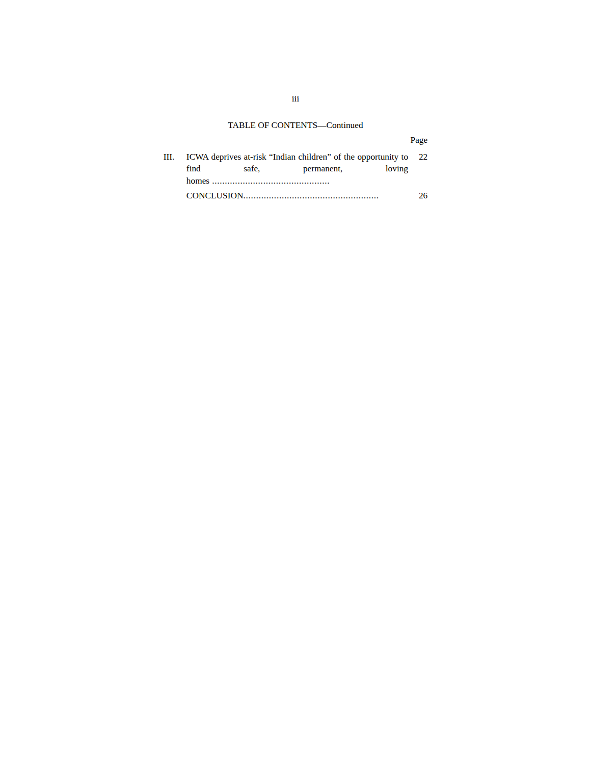iii
TABLE OF CONTENTS—Continued
Page
| III. | ICWA deprives at-risk “Indian children” of the opportunity to find safe, permanent, loving homes .............................................. | 22 |
| | CONCLUSION ..................................................... | 26 |